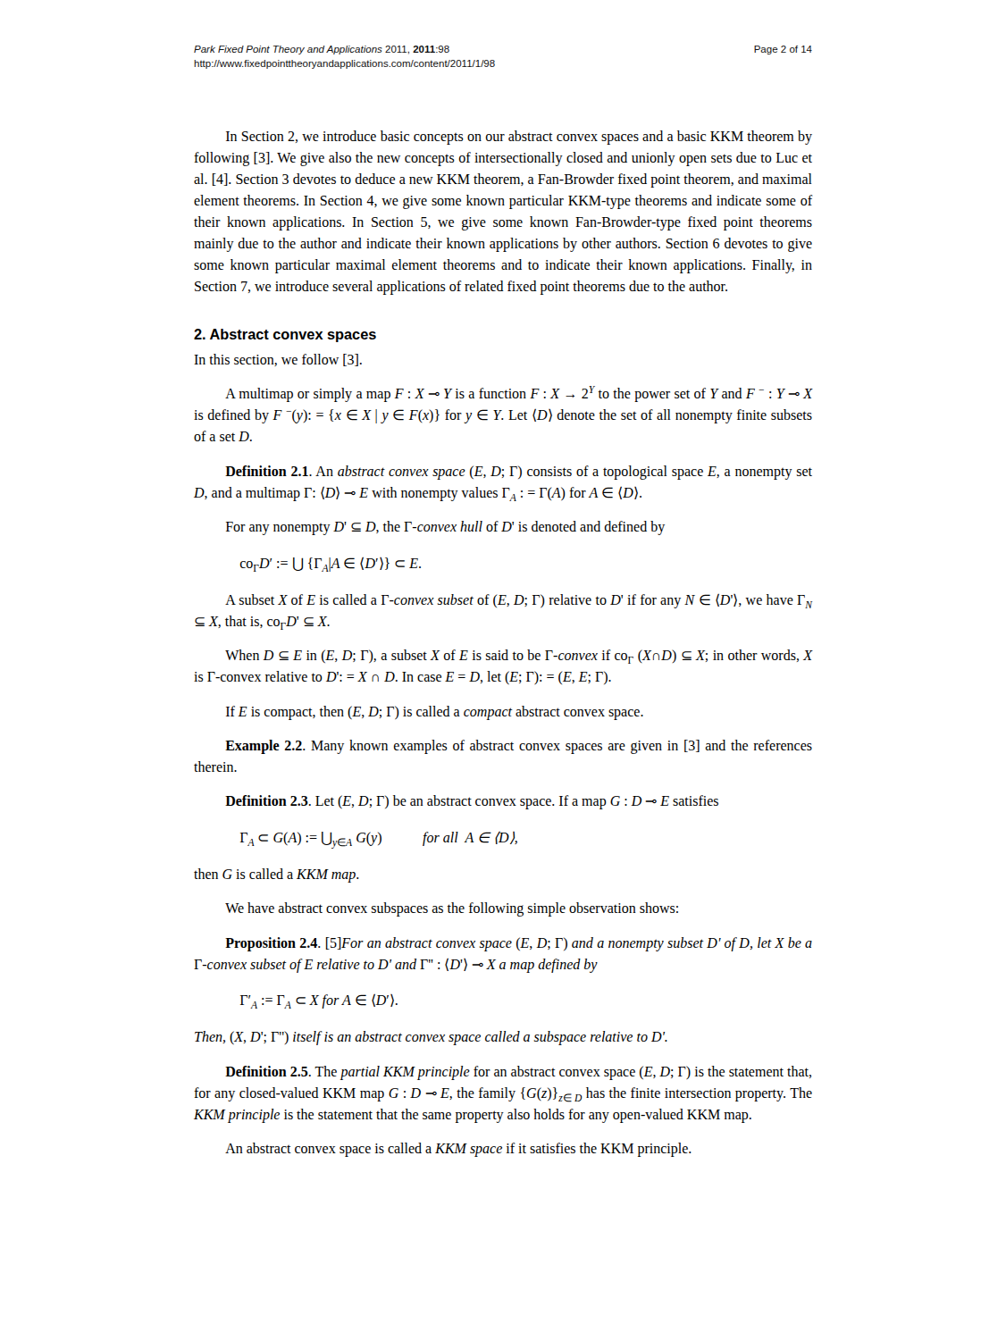Park Fixed Point Theory and Applications 2011, 2011:98
http://www.fixedpointtheoryandapplications.com/content/2011/1/98
Page 2 of 14
In Section 2, we introduce basic concepts on our abstract convex spaces and a basic KKM theorem by following [3]. We give also the new concepts of intersectionally closed and unionly open sets due to Luc et al. [4]. Section 3 devotes to deduce a new KKM theorem, a Fan-Browder fixed point theorem, and maximal element theorems. In Section 4, we give some known particular KKM-type theorems and indicate some of their known applications. In Section 5, we give some known Fan-Browder-type fixed point theorems mainly due to the author and indicate their known applications by other authors. Section 6 devotes to give some known particular maximal element theorems and to indicate their known applications. Finally, in Section 7, we introduce several applications of related fixed point theorems due to the author.
2. Abstract convex spaces
In this section, we follow [3].
A multimap or simply a map F : X ⊸ Y is a function F : X → 2Y to the power set of Y and F − : Y ⊸ X is defined by F −(y): = {x ∈ X | y ∈ F(x)} for y ∈ Y. Let ⟨D⟩ denote the set of all nonempty finite subsets of a set D.
Definition 2.1. An abstract convex space (E, D; Γ) consists of a topological space E, a nonempty set D, and a multimap Γ: ⟨D⟩ ⊸ E with nonempty values ΓA : = Γ(A) for A ∈ ⟨D⟩.
For any nonempty D' ⊆ D, the Γ-convex hull of D' is denoted and defined by
coΓD′ := ⋃ {ΓA|A ∈ ⟨D′⟩} ⊂ E.
A subset X of E is called a Γ-convex subset of (E, D; Γ) relative to D' if for any N ∈ ⟨D'⟩, we have ΓN ⊆ X, that is, coΓD' ⊆ X.
When D ⊆ E in (E, D; Γ), a subset X of E is said to be Γ-convex if coΓ (X∩D) ⊆ X; in other words, X is Γ-convex relative to D': = X ∩ D. In case E = D, let (E; Γ): = (E, E; Γ).
If E is compact, then (E, D; Γ) is called a compact abstract convex space.
Example 2.2. Many known examples of abstract convex spaces are given in [3] and the references therein.
Definition 2.3. Let (E, D; Γ) be an abstract convex space. If a map G : D ⊸ E satisfies
ΓA ⊂ G(A) := ⋃y∈A G(y) for all A ∈ ⟨D⟩,
then G is called a KKM map.
We have abstract convex subspaces as the following simple observation shows:
Proposition 2.4. [5]For an abstract convex space (E, D; Γ) and a nonempty subset D' of D, let X be a Γ-convex subset of E relative to D' and Γ'' : ⟨D'⟩ ⊸ X a map defined by
Γ′A := ΓA ⊂ X for A ∈ ⟨D′⟩.
Then, (X, D'; Γ'') itself is an abstract convex space called a subspace relative to D'.
Definition 2.5. The partial KKM principle for an abstract convex space (E, D; Γ) is the statement that, for any closed-valued KKM map G : D ⊸ E, the family {G(z)}z∈ D has the finite intersection property. The KKM principle is the statement that the same property also holds for any open-valued KKM map.
An abstract convex space is called a KKM space if it satisfies the KKM principle.